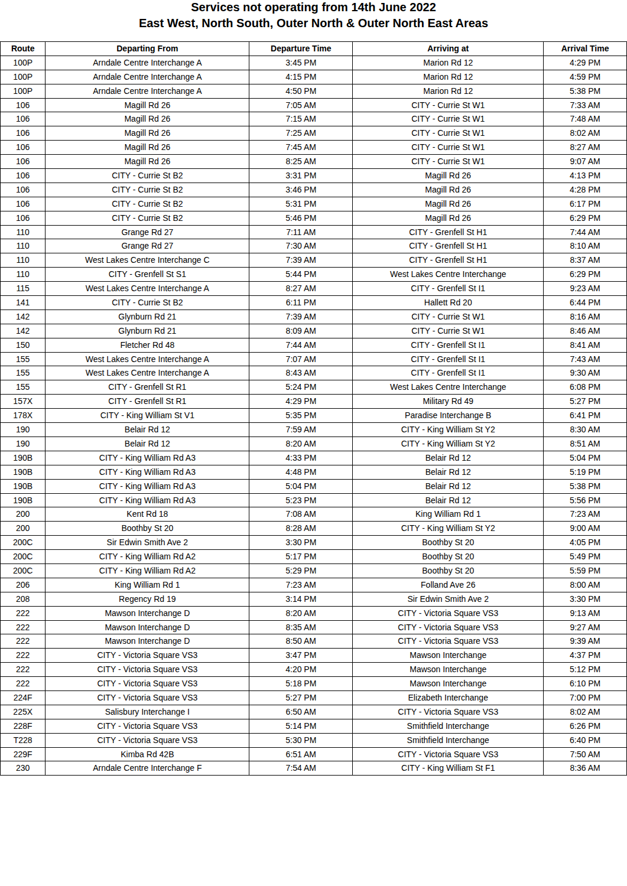Services not operating from 14th June 2022
East West, North South, Outer North & Outer North East Areas
| Route | Departing From | Departure Time | Arriving at | Arrival Time |
| --- | --- | --- | --- | --- |
| 100P | Arndale Centre Interchange A | 3:45 PM | Marion Rd 12 | 4:29 PM |
| 100P | Arndale Centre Interchange A | 4:15 PM | Marion Rd 12 | 4:59 PM |
| 100P | Arndale Centre Interchange A | 4:50 PM | Marion Rd 12 | 5:38 PM |
| 106 | Magill Rd 26 | 7:05 AM | CITY - Currie St W1 | 7:33 AM |
| 106 | Magill Rd 26 | 7:15 AM | CITY - Currie St W1 | 7:48 AM |
| 106 | Magill Rd 26 | 7:25 AM | CITY - Currie St W1 | 8:02 AM |
| 106 | Magill Rd 26 | 7:45 AM | CITY - Currie St W1 | 8:27 AM |
| 106 | Magill Rd 26 | 8:25 AM | CITY - Currie St W1 | 9:07 AM |
| 106 | CITY - Currie St B2 | 3:31 PM | Magill Rd 26 | 4:13 PM |
| 106 | CITY - Currie St B2 | 3:46 PM | Magill Rd 26 | 4:28 PM |
| 106 | CITY - Currie St B2 | 5:31 PM | Magill Rd 26 | 6:17 PM |
| 106 | CITY - Currie St B2 | 5:46 PM | Magill Rd 26 | 6:29 PM |
| 110 | Grange Rd 27 | 7:11 AM | CITY - Grenfell St H1 | 7:44 AM |
| 110 | Grange Rd 27 | 7:30 AM | CITY - Grenfell St H1 | 8:10 AM |
| 110 | West Lakes Centre Interchange C | 7:39 AM | CITY - Grenfell St H1 | 8:37 AM |
| 110 | CITY - Grenfell St S1 | 5:44 PM | West Lakes Centre Interchange | 6:29 PM |
| 115 | West Lakes Centre Interchange A | 8:27 AM | CITY - Grenfell St I1 | 9:23 AM |
| 141 | CITY - Currie St B2 | 6:11 PM | Hallett Rd 20 | 6:44 PM |
| 142 | Glynburn Rd 21 | 7:39 AM | CITY - Currie St W1 | 8:16 AM |
| 142 | Glynburn Rd 21 | 8:09 AM | CITY - Currie St W1 | 8:46 AM |
| 150 | Fletcher Rd 48 | 7:44 AM | CITY - Grenfell St I1 | 8:41 AM |
| 155 | West Lakes Centre Interchange A | 7:07 AM | CITY - Grenfell St I1 | 7:43 AM |
| 155 | West Lakes Centre Interchange A | 8:43 AM | CITY - Grenfell St I1 | 9:30 AM |
| 155 | CITY - Grenfell St R1 | 5:24 PM | West Lakes Centre Interchange | 6:08 PM |
| 157X | CITY - Grenfell St R1 | 4:29 PM | Military Rd 49 | 5:27 PM |
| 178X | CITY - King William St V1 | 5:35 PM | Paradise Interchange B | 6:41 PM |
| 190 | Belair Rd 12 | 7:59 AM | CITY - King William St Y2 | 8:30 AM |
| 190 | Belair Rd 12 | 8:20 AM | CITY - King William St Y2 | 8:51 AM |
| 190B | CITY - King William Rd A3 | 4:33 PM | Belair Rd 12 | 5:04 PM |
| 190B | CITY - King William Rd A3 | 4:48 PM | Belair Rd 12 | 5:19 PM |
| 190B | CITY - King William Rd A3 | 5:04 PM | Belair Rd 12 | 5:38 PM |
| 190B | CITY - King William Rd A3 | 5:23 PM | Belair Rd 12 | 5:56 PM |
| 200 | Kent Rd 18 | 7:08 AM | King William Rd 1 | 7:23 AM |
| 200 | Boothby St 20 | 8:28 AM | CITY - King William St Y2 | 9:00 AM |
| 200C | Sir Edwin Smith Ave 2 | 3:30 PM | Boothby St 20 | 4:05 PM |
| 200C | CITY - King William Rd A2 | 5:17 PM | Boothby St 20 | 5:49 PM |
| 200C | CITY - King William Rd A2 | 5:29 PM | Boothby St 20 | 5:59 PM |
| 206 | King William Rd 1 | 7:23 AM | Folland Ave 26 | 8:00 AM |
| 208 | Regency Rd 19 | 3:14 PM | Sir Edwin Smith Ave 2 | 3:30 PM |
| 222 | Mawson Interchange D | 8:20 AM | CITY - Victoria Square VS3 | 9:13 AM |
| 222 | Mawson Interchange D | 8:35 AM | CITY - Victoria Square VS3 | 9:27 AM |
| 222 | Mawson Interchange D | 8:50 AM | CITY - Victoria Square VS3 | 9:39 AM |
| 222 | CITY - Victoria Square VS3 | 3:47 PM | Mawson Interchange | 4:37 PM |
| 222 | CITY - Victoria Square VS3 | 4:20 PM | Mawson Interchange | 5:12 PM |
| 222 | CITY - Victoria Square VS3 | 5:18 PM | Mawson Interchange | 6:10 PM |
| 224F | CITY - Victoria Square VS3 | 5:27 PM | Elizabeth Interchange | 7:00 PM |
| 225X | Salisbury Interchange I | 6:50 AM | CITY - Victoria Square VS3 | 8:02 AM |
| 228F | CITY - Victoria Square VS3 | 5:14 PM | Smithfield Interchange | 6:26 PM |
| T228 | CITY - Victoria Square VS3 | 5:30 PM | Smithfield Interchange | 6:40 PM |
| 229F | Kimba Rd 42B | 6:51 AM | CITY - Victoria Square VS3 | 7:50 AM |
| 230 | Arndale Centre Interchange F | 7:54 AM | CITY - King William St F1 | 8:36 AM |